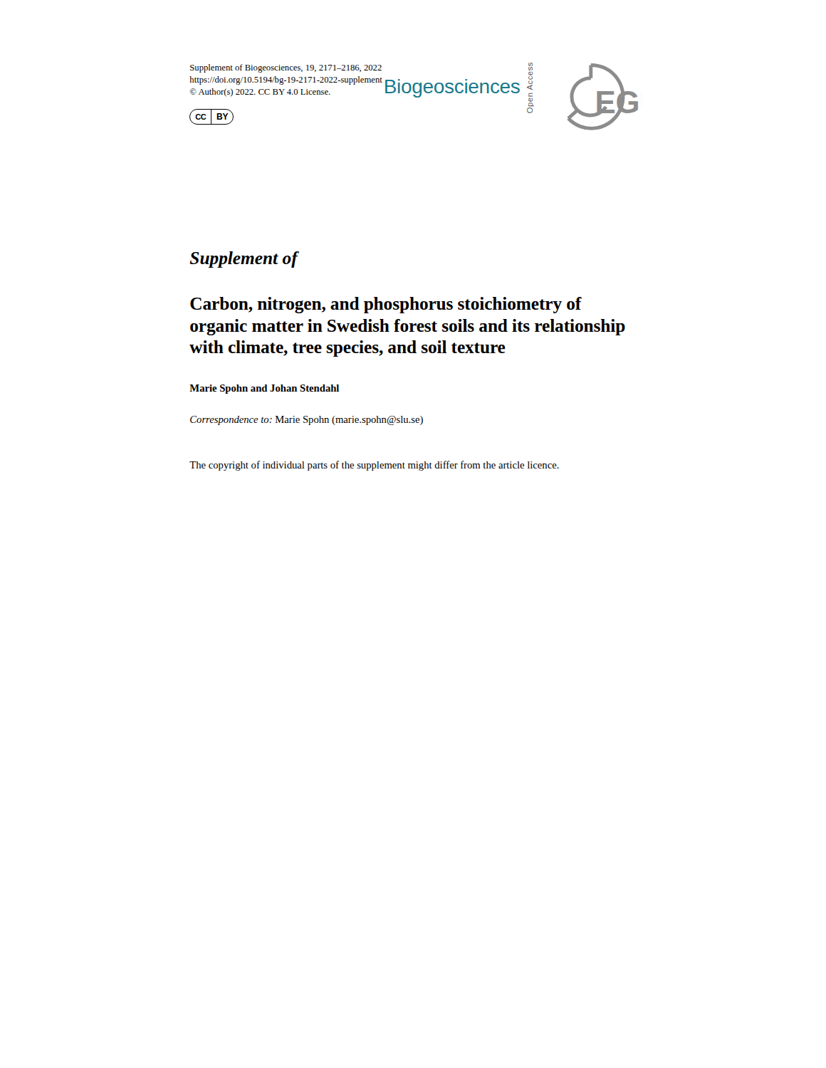Supplement of Biogeosciences, 19, 2171–2186, 2022 https://doi.org/10.5194/bg-19-2171-2022-supplement © Author(s) 2022. CC BY 4.0 License.
CC
BY
Biogeosciences
Open Access
EGU
Supplement of
Carbon, nitrogen, and phosphorus stoichiometry of organic matter in Swedish forest soils and its relationship with climate, tree species, and soil texture
Marie Spohn and Johan Stendahl
Correspondence to: Marie Spohn (marie.spohn@slu.se)
The copyright of individual parts of the supplement might differ from the article licence.